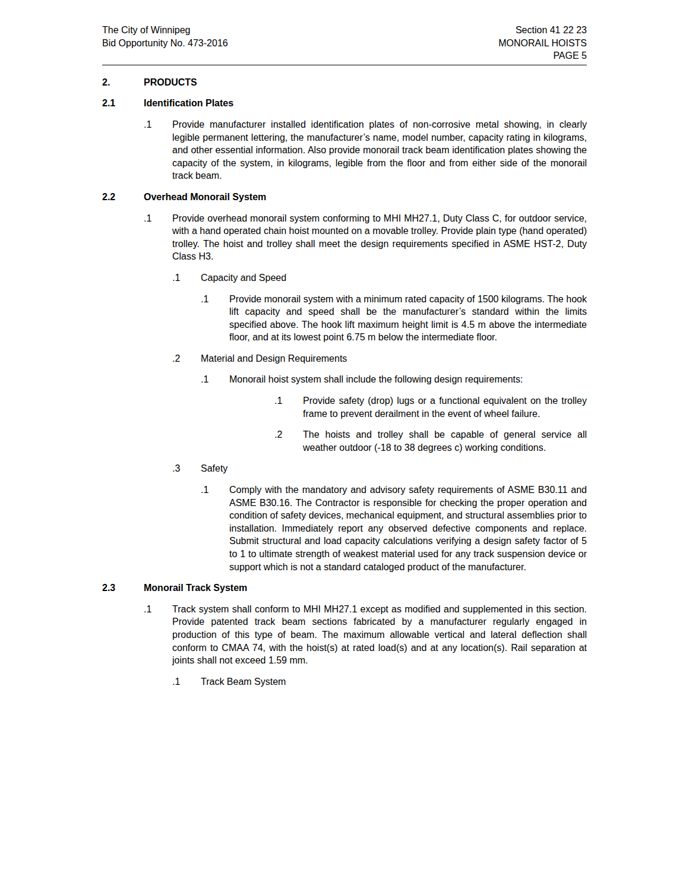The City of Winnipeg
Bid Opportunity No. 473-2016
Section 41 22 23
MONORAIL HOISTS
PAGE 5
2.
PRODUCTS
2.1
Identification Plates
.1
Provide manufacturer installed identification plates of non-corrosive metal showing, in clearly legible permanent lettering, the manufacturer’s name, model number, capacity rating in kilograms, and other essential information. Also provide monorail track beam identification plates showing the capacity of the system, in kilograms, legible from the floor and from either side of the monorail track beam.
2.2
Overhead Monorail System
.1
Provide overhead monorail system conforming to MHI MH27.1, Duty Class C, for outdoor service, with a hand operated chain hoist mounted on a movable trolley. Provide plain type (hand operated) trolley. The hoist and trolley shall meet the design requirements specified in ASME HST-2, Duty Class H3.
.1
Capacity and Speed
.1
Provide monorail system with a minimum rated capacity of 1500 kilograms. The hook lift capacity and speed shall be the manufacturer’s standard within the limits specified above. The hook lift maximum height limit is 4.5 m above the intermediate floor, and at its lowest point 6.75 m below the intermediate floor.
.2
Material and Design Requirements
.1
Monorail hoist system shall include the following design requirements:
.1
Provide safety (drop) lugs or a functional equivalent on the trolley frame to prevent derailment in the event of wheel failure.
.2
The hoists and trolley shall be capable of general service all weather outdoor (-18 to 38 degrees c) working conditions.
.3
Safety
.1
Comply with the mandatory and advisory safety requirements of ASME B30.11 and ASME B30.16. The Contractor is responsible for checking the proper operation and condition of safety devices, mechanical equipment, and structural assemblies prior to installation. Immediately report any observed defective components and replace. Submit structural and load capacity calculations verifying a design safety factor of 5 to 1 to ultimate strength of weakest material used for any track suspension device or support which is not a standard cataloged product of the manufacturer.
2.3
Monorail Track System
.1
Track system shall conform to MHI MH27.1 except as modified and supplemented in this section. Provide patented track beam sections fabricated by a manufacturer regularly engaged in production of this type of beam. The maximum allowable vertical and lateral deflection shall conform to CMAA 74, with the hoist(s) at rated load(s) and at any location(s). Rail separation at joints shall not exceed 1.59 mm.
.1
Track Beam System